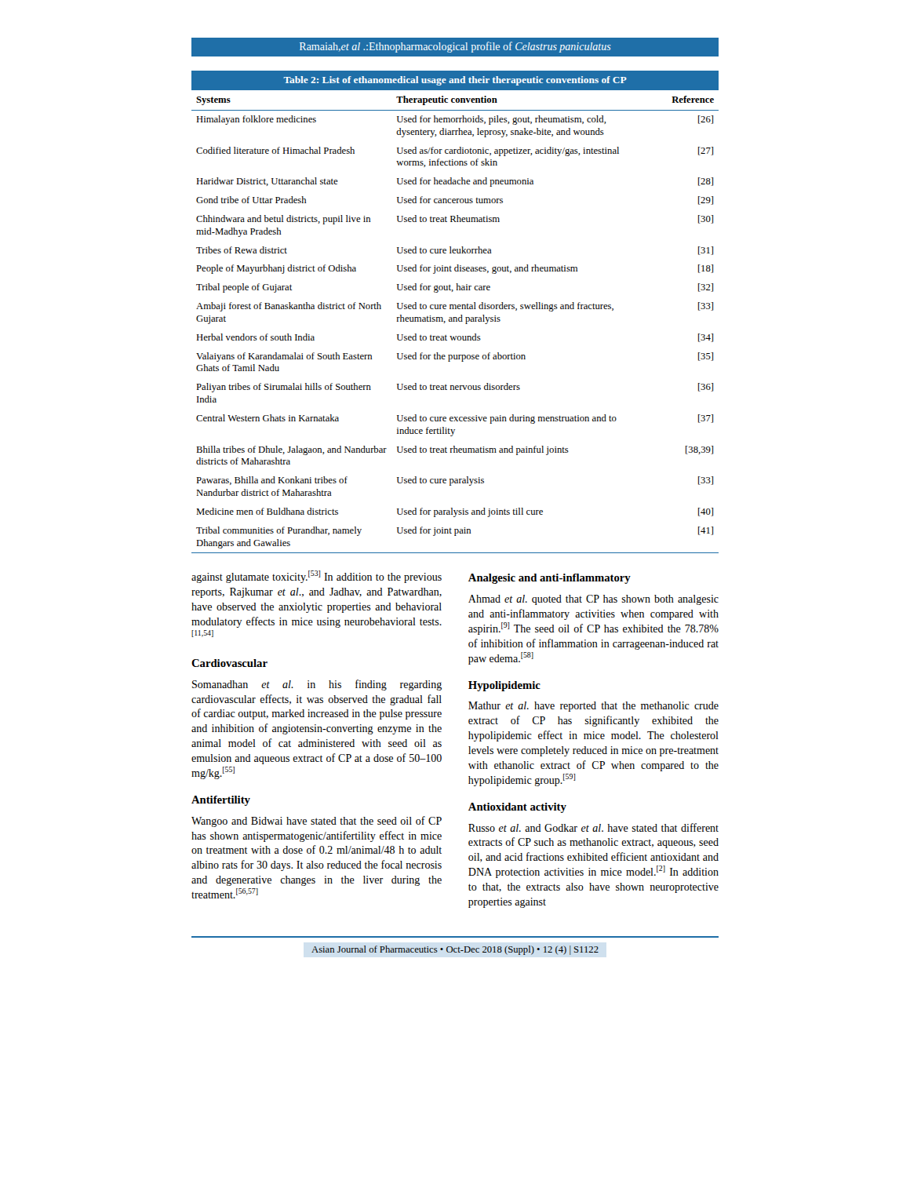Ramaiah, et al .:Ethnopharmacological profile of Celastrus paniculatus
Table 2: List of ethanomedical usage and their therapeutic conventions of CP
| Systems | Therapeutic convention | Reference |
| --- | --- | --- |
| Himalayan folklore medicines | Used for hemorrhoids, piles, gout, rheumatism, cold, dysentery, diarrhea, leprosy, snake-bite, and wounds | [26] |
| Codified literature of Himachal Pradesh | Used as/for cardiotonic, appetizer, acidity/gas, intestinal worms, infections of skin | [27] |
| Haridwar District, Uttaranchal state | Used for headache and pneumonia | [28] |
| Gond tribe of Uttar Pradesh | Used for cancerous tumors | [29] |
| Chhindwara and betul districts, pupil live in mid-Madhya Pradesh | Used to treat Rheumatism | [30] |
| Tribes of Rewa district | Used to cure leukorrhea | [31] |
| People of Mayurbhanj district of Odisha | Used for joint diseases, gout, and rheumatism | [18] |
| Tribal people of Gujarat | Used for gout, hair care | [32] |
| Ambaji forest of Banaskantha district of North Gujarat | Used to cure mental disorders, swellings and fractures, rheumatism, and paralysis | [33] |
| Herbal vendors of south India | Used to treat wounds | [34] |
| Valaiyans of Karandamalai of South Eastern Ghats of Tamil Nadu | Used for the purpose of abortion | [35] |
| Paliyan tribes of Sirumalai hills of Southern India | Used to treat nervous disorders | [36] |
| Central Western Ghats in Karnataka | Used to cure excessive pain during menstruation and to induce fertility | [37] |
| Bhilla tribes of Dhule, Jalagaon, and Nandurbar districts of Maharashtra | Used to treat rheumatism and painful joints | [38,39] |
| Pawaras, Bhilla and Konkani tribes of Nandurbar district of Maharashtra | Used to cure paralysis | [33] |
| Medicine men of Buldhana districts | Used for paralysis and joints till cure | [40] |
| Tribal communities of Purandhar, namely Dhangars and Gawalies | Used for joint pain | [41] |
against glutamate toxicity.[53] In addition to the previous reports, Rajkumar et al., and Jadhav, and Patwardhan, have observed the anxiolytic properties and behavioral modulatory effects in mice using neurobehavioral tests.[11,54]
Cardiovascular
Somanadhan et al. in his finding regarding cardiovascular effects, it was observed the gradual fall of cardiac output, marked increased in the pulse pressure and inhibition of angiotensin-converting enzyme in the animal model of cat administered with seed oil as emulsion and aqueous extract of CP at a dose of 50–100 mg/kg.[55]
Antifertility
Wangoo and Bidwai have stated that the seed oil of CP has shown antispermatogenic/antifertility effect in mice on treatment with a dose of 0.2 ml/animal/48 h to adult albino rats for 30 days. It also reduced the focal necrosis and degenerative changes in the liver during the treatment.[56,57]
Analgesic and anti-inflammatory
Ahmad et al. quoted that CP has shown both analgesic and anti-inflammatory activities when compared with aspirin.[9] The seed oil of CP has exhibited the 78.78% of inhibition of inflammation in carrageenan-induced rat paw edema.[58]
Hypolipidemic
Mathur et al. have reported that the methanolic crude extract of CP has significantly exhibited the hypolipidemic effect in mice model. The cholesterol levels were completely reduced in mice on pre-treatment with ethanolic extract of CP when compared to the hypolipidemic group.[59]
Antioxidant activity
Russo et al. and Godkar et al. have stated that different extracts of CP such as methanolic extract, aqueous, seed oil, and acid fractions exhibited efficient antioxidant and DNA protection activities in mice model.[2] In addition to that, the extracts also have shown neuroprotective properties against
Asian Journal of Pharmaceutics • Oct-Dec 2018 (Suppl) • 12 (4) | S1122